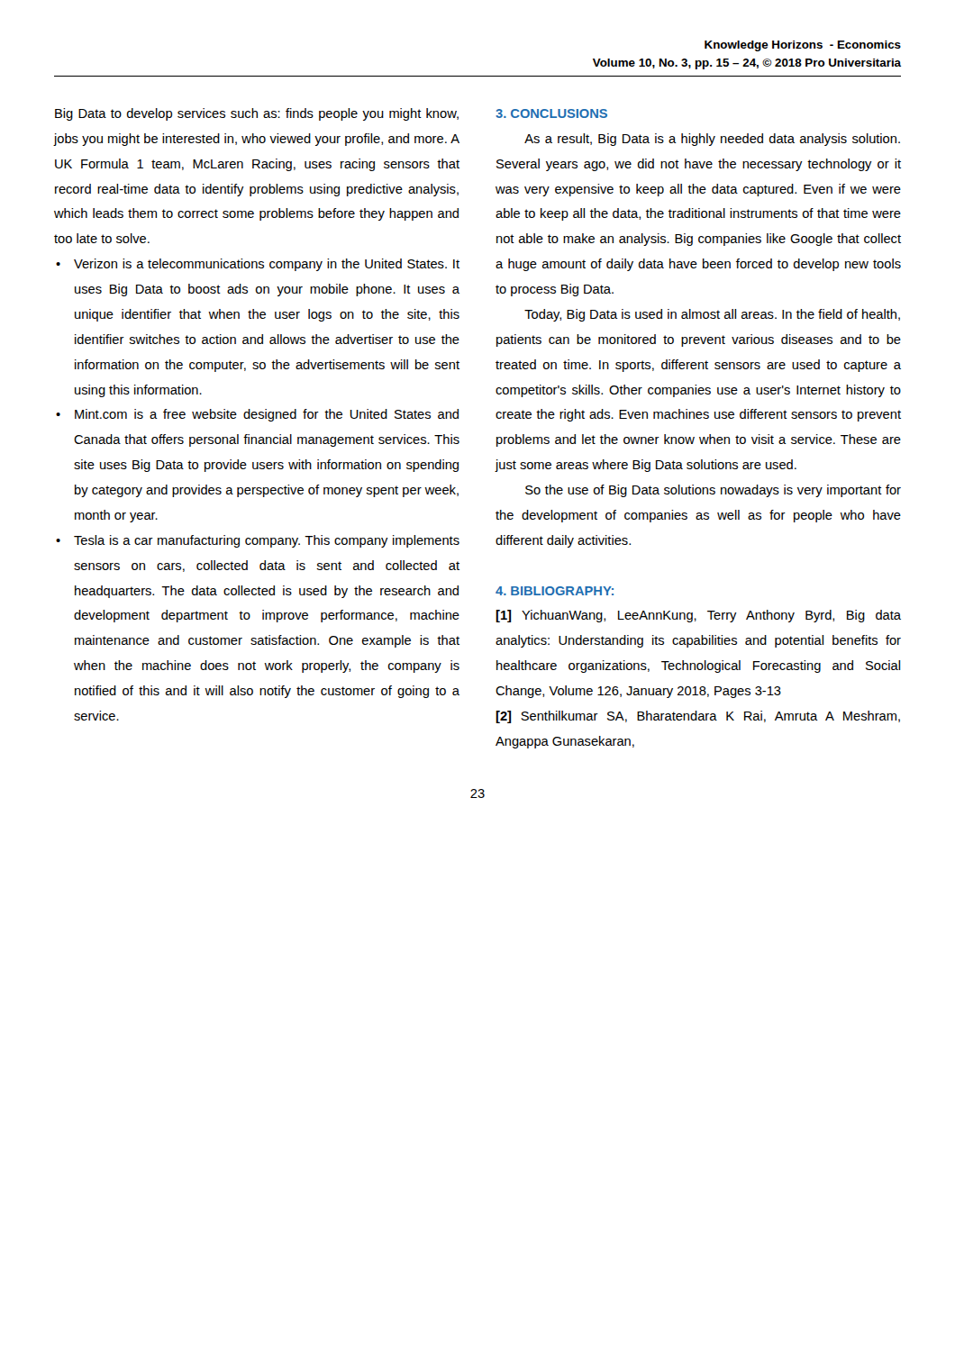Knowledge Horizons - Economics
Volume 10, No. 3, pp. 15 – 24, © 2018 Pro Universitaria
Big Data to develop services such as: finds people you might know, jobs you might be interested in, who viewed your profile, and more. A UK Formula 1 team, McLaren Racing, uses racing sensors that record real-time data to identify problems using predictive analysis, which leads them to correct some problems before they happen and too late to solve.
Verizon is a telecommunications company in the United States. It uses Big Data to boost ads on your mobile phone. It uses a unique identifier that when the user logs on to the site, this identifier switches to action and allows the advertiser to use the information on the computer, so the advertisements will be sent using this information.
Mint.com is a free website designed for the United States and Canada that offers personal financial management services. This site uses Big Data to provide users with information on spending by category and provides a perspective of money spent per week, month or year.
Tesla is a car manufacturing company. This company implements sensors on cars, collected data is sent and collected at headquarters. The data collected is used by the research and development department to improve performance, machine maintenance and customer satisfaction. One example is that when the machine does not work properly, the company is notified of this and it will also notify the customer of going to a service.
3. CONCLUSIONS
As a result, Big Data is a highly needed data analysis solution. Several years ago, we did not have the necessary technology or it was very expensive to keep all the data captured. Even if we were able to keep all the data, the traditional instruments of that time were not able to make an analysis. Big companies like Google that collect a huge amount of daily data have been forced to develop new tools to process Big Data.
Today, Big Data is used in almost all areas. In the field of health, patients can be monitored to prevent various diseases and to be treated on time. In sports, different sensors are used to capture a competitor's skills. Other companies use a user's Internet history to create the right ads. Even machines use different sensors to prevent problems and let the owner know when to visit a service. These are just some areas where Big Data solutions are used.
So the use of Big Data solutions nowadays is very important for the development of companies as well as for people who have different daily activities.
4. BIBLIOGRAPHY:
[1] YichuanWang, LeeAnnKung, Terry Anthony Byrd, Big data analytics: Understanding its capabilities and potential benefits for healthcare organizations, Technological Forecasting and Social Change, Volume 126, January 2018, Pages 3-13
[2] Senthilkumar SA, Bharatendara K Rai, Amruta A Meshram, Angappa Gunasekaran,
23